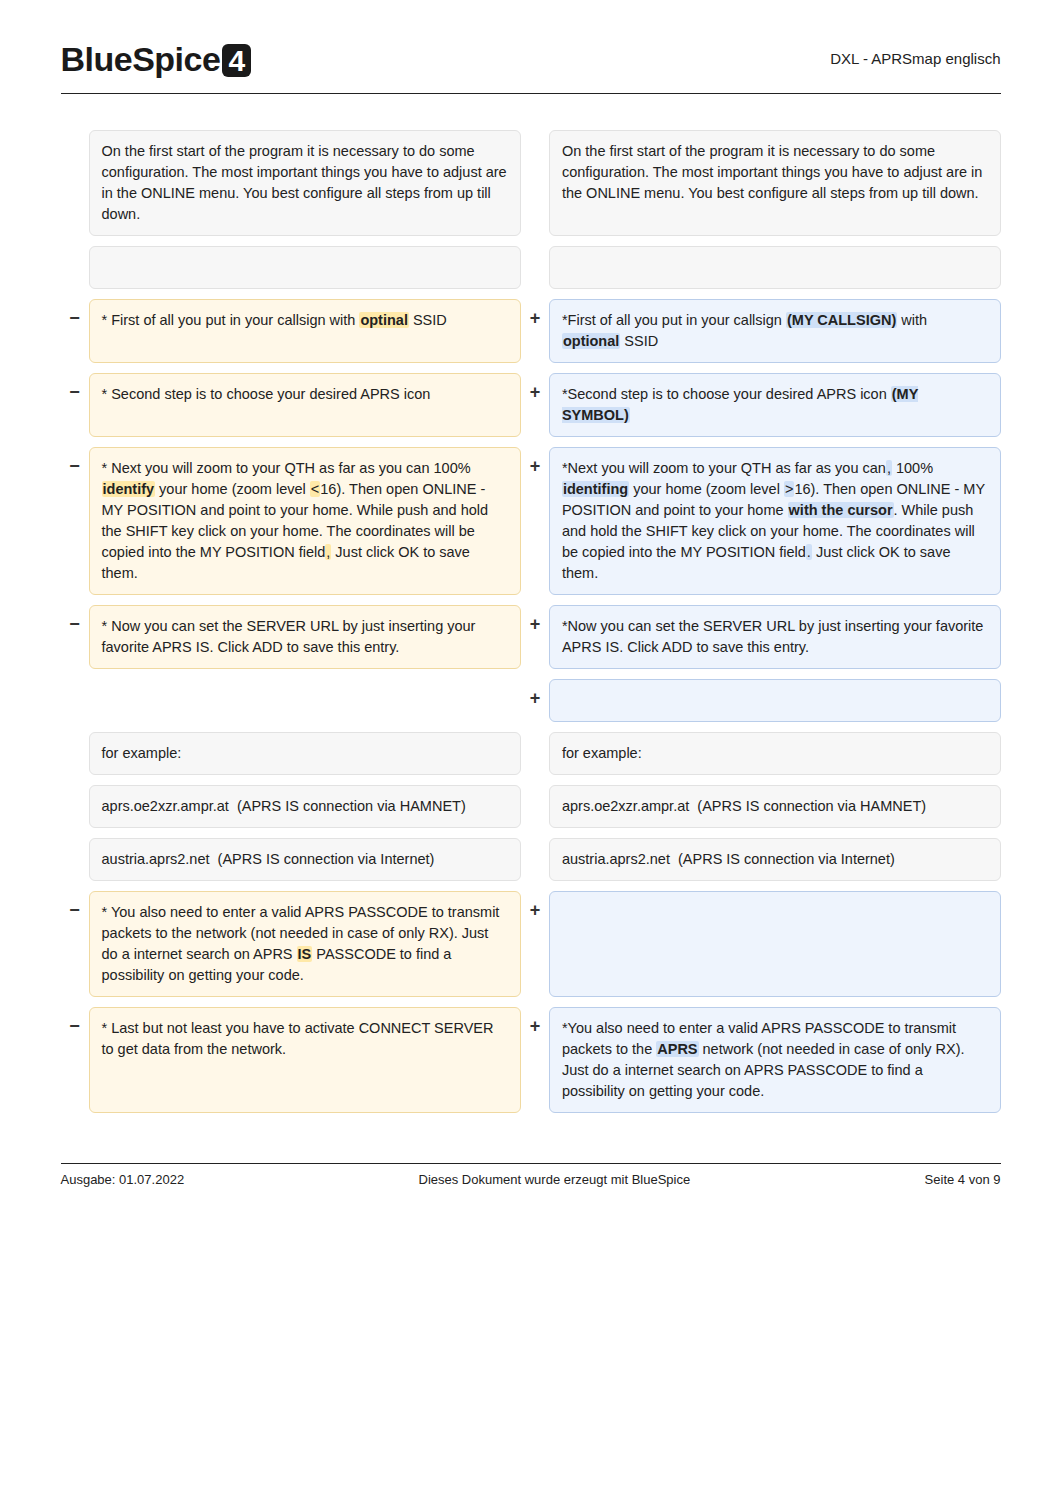BlueSpice 4
DXL - APRSmap englisch
| | On the first start of the program it is necessary to do some configuration. The most important things you have to adjust are in the ONLINE menu. You best configure all steps from up till down. | | On the first start of the program it is necessary to do some configuration. The most important things you have to adjust are in the ONLINE menu. You best configure all steps from up till down. |
| − | * First of all you put in your callsign with optinal SSID | + | *First of all you put in your callsign (MY CALLSIGN) with optional SSID |
| − | * Second step is to choose your desired APRS icon | + | *Second step is to choose your desired APRS icon (MY SYMBOL) |
| − | * Next you will zoom to your QTH as far as you can 100% identify your home (zoom level < 16). Then open ONLINE - MY POSITION and point to your home. While push and hold the SHIFT key click on your home. The coordinates will be copied into the MY POSITION field , Just click OK to save them. | + | *Next you will zoom to your QTH as far as you can , 100% identifing your home (zoom level > 16). Then open ONLINE - MY POSITION and point to your home with the cursor . While push and hold the SHIFT key click on your home. The coordinates will be copied into the MY POSITION field . Just click OK to save them. |
| − | * Now you can set the SERVER URL by just inserting your favorite APRS IS. Click ADD to save this entry. | + | *Now you can set the SERVER URL by just inserting your favorite APRS IS. Click ADD to save this entry. |
| | | + | |
| | for example: | | for example: |
| | aprs.oe2xzr.ampr.at (APRS IS connection via HAMNET) | | aprs.oe2xzr.ampr.at (APRS IS connection via HAMNET) |
| | austria.aprs2.net (APRS IS connection via Internet) | | austria.aprs2.net (APRS IS connection via Internet) |
| − | * You also need to enter a valid APRS PASSCODE to transmit packets to the network (not needed in case of only RX). Just do a internet search on APRS IS PASSCODE to find a possibility on getting your code. | + | |
| − | * Last but not least you have to activate CONNECT SERVER to get data from the network. | + | *You also need to enter a valid APRS PASSCODE to transmit packets to the APRS network (not needed in case of only RX). Just do a internet search on APRS PASSCODE to find a possibility on getting your code. |
Ausgabe: 01.07.2022
Dieses Dokument wurde erzeugt mit BlueSpice
Seite 4 von 9